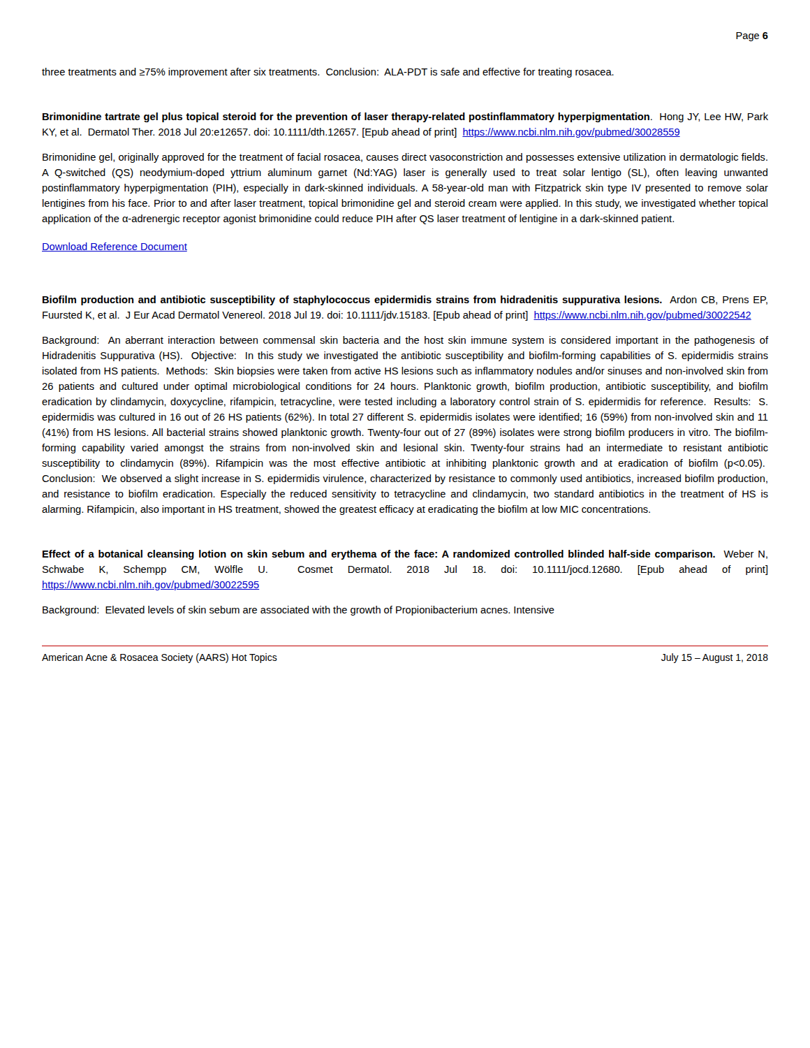Page 6
three treatments and ≥75% improvement after six treatments. Conclusion: ALA-PDT is safe and effective for treating rosacea.
Brimonidine tartrate gel plus topical steroid for the prevention of laser therapy-related postinflammatory hyperpigmentation. Hong JY, Lee HW, Park KY, et al. Dermatol Ther. 2018 Jul 20:e12657. doi: 10.1111/dth.12657. [Epub ahead of print] https://www.ncbi.nlm.nih.gov/pubmed/30028559
Brimonidine gel, originally approved for the treatment of facial rosacea, causes direct vasoconstriction and possesses extensive utilization in dermatologic fields. A Q-switched (QS) neodymium-doped yttrium aluminum garnet (Nd:YAG) laser is generally used to treat solar lentigo (SL), often leaving unwanted postinflammatory hyperpigmentation (PIH), especially in dark-skinned individuals. A 58-year-old man with Fitzpatrick skin type IV presented to remove solar lentigines from his face. Prior to and after laser treatment, topical brimonidine gel and steroid cream were applied. In this study, we investigated whether topical application of the α-adrenergic receptor agonist brimonidine could reduce PIH after QS laser treatment of lentigine in a dark-skinned patient.
Download Reference Document
Biofilm production and antibiotic susceptibility of staphylococcus epidermidis strains from hidradenitis suppurativa lesions. Ardon CB, Prens EP, Fuursted K, et al. J Eur Acad Dermatol Venereol. 2018 Jul 19. doi: 10.1111/jdv.15183. [Epub ahead of print] https://www.ncbi.nlm.nih.gov/pubmed/30022542
Background: An aberrant interaction between commensal skin bacteria and the host skin immune system is considered important in the pathogenesis of Hidradenitis Suppurativa (HS). Objective: In this study we investigated the antibiotic susceptibility and biofilm-forming capabilities of S. epidermidis strains isolated from HS patients. Methods: Skin biopsies were taken from active HS lesions such as inflammatory nodules and/or sinuses and non-involved skin from 26 patients and cultured under optimal microbiological conditions for 24 hours. Planktonic growth, biofilm production, antibiotic susceptibility, and biofilm eradication by clindamycin, doxycycline, rifampicin, tetracycline, were tested including a laboratory control strain of S. epidermidis for reference. Results: S. epidermidis was cultured in 16 out of 26 HS patients (62%). In total 27 different S. epidermidis isolates were identified; 16 (59%) from non-involved skin and 11 (41%) from HS lesions. All bacterial strains showed planktonic growth. Twenty-four out of 27 (89%) isolates were strong biofilm producers in vitro. The biofilm-forming capability varied amongst the strains from non-involved skin and lesional skin. Twenty-four strains had an intermediate to resistant antibiotic susceptibility to clindamycin (89%). Rifampicin was the most effective antibiotic at inhibiting planktonic growth and at eradication of biofilm (p<0.05). Conclusion: We observed a slight increase in S. epidermidis virulence, characterized by resistance to commonly used antibiotics, increased biofilm production, and resistance to biofilm eradication. Especially the reduced sensitivity to tetracycline and clindamycin, two standard antibiotics in the treatment of HS is alarming. Rifampicin, also important in HS treatment, showed the greatest efficacy at eradicating the biofilm at low MIC concentrations.
Effect of a botanical cleansing lotion on skin sebum and erythema of the face: A randomized controlled blinded half-side comparison. Weber N, Schwabe K, Schempp CM, Wölfle U. Cosmet Dermatol. 2018 Jul 18. doi: 10.1111/jocd.12680. [Epub ahead of print] https://www.ncbi.nlm.nih.gov/pubmed/30022595
Background: Elevated levels of skin sebum are associated with the growth of Propionibacterium acnes. Intensive
American Acne & Rosacea Society (AARS) Hot Topics July 15 – August 1, 2018